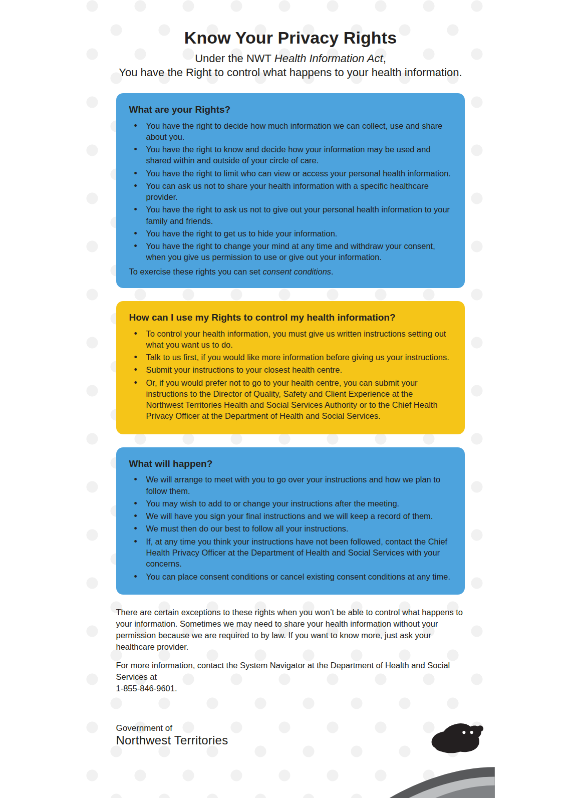Know Your Privacy Rights
Under the NWT Health Information Act,
You have the Right to control what happens to your health information.
What are your Rights?
You have the right to decide how much information we can collect, use and share about you.
You have the right to know and decide how your information may be used and shared within and outside of your circle of care.
You have the right to limit who can view or access your personal health information.
You can ask us not to share your health information with a specific healthcare provider.
You have the right to ask us not to give out your personal health information to your family and friends.
You have the right to get us to hide your information.
You have the right to change your mind at any time and withdraw your consent, when you give us permission to use or give out your information.
To exercise these rights you can set consent conditions.
How can I use my Rights to control my health information?
To control your health information, you must give us written instructions setting out what you want us to do.
Talk to us first, if you would like more information before giving us your instructions.
Submit your instructions to your closest health centre.
Or, if you would prefer not to go to your health centre, you can submit your instructions to the Director of Quality, Safety and Client Experience at the Northwest Territories Health and Social Services Authority or to the Chief Health Privacy Officer at the Department of Health and Social Services.
What will happen?
We will arrange to meet with you to go over your instructions and how we plan to follow them.
You may wish to add to or change your instructions after the meeting.
We will have you sign your final instructions and we will keep a record of them.
We must then do our best to follow all your instructions.
If, at any time you think your instructions have not been followed, contact the Chief Health Privacy Officer at the Department of Health and Social Services with your concerns.
You can place consent conditions or cancel existing consent conditions at any time.
There are certain exceptions to these rights when you won’t be able to control what happens to your information. Sometimes we may need to share your health information without your permission because we are required to by law. If you want to know more, just ask your healthcare provider.
For more information, contact the System Navigator at the Department of Health and Social Services at
1-855-846-9601.
Government of Northwest Territories